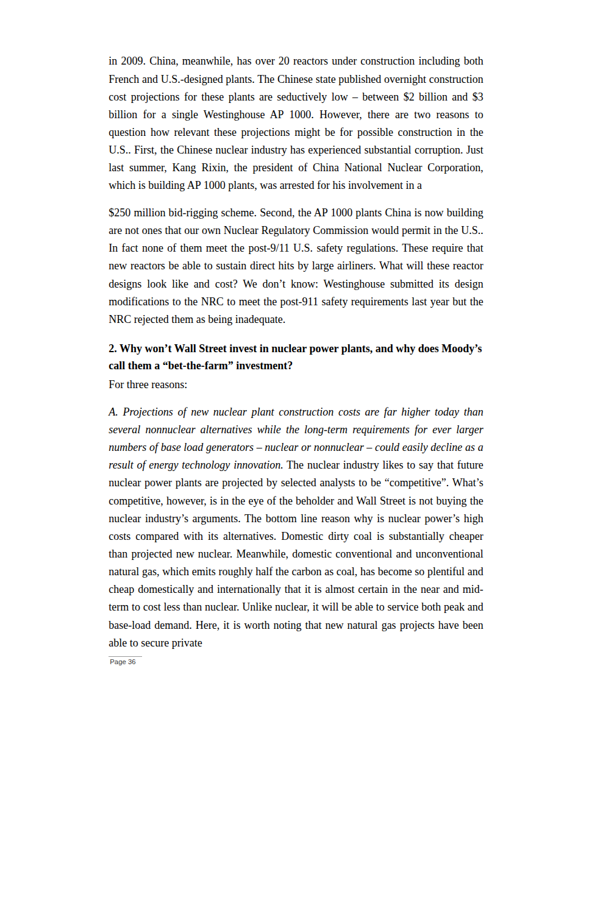in 2009. China, meanwhile, has over 20 reactors under construction including both French and U.S.-designed plants. The Chinese state published overnight construction cost projections for these plants are seductively low – between $2 billion and $3 billion for a single Westinghouse AP 1000. However, there are two reasons to question how relevant these projections might be for possible construction in the U.S.. First, the Chinese nuclear industry has experienced substantial corruption. Just last summer, Kang Rixin, the president of China National Nuclear Corporation, which is building AP 1000 plants, was arrested for his involvement in a
$250 million bid-rigging scheme. Second, the AP 1000 plants China is now building are not ones that our own Nuclear Regulatory Commission would permit in the U.S.. In fact none of them meet the post-9/11 U.S. safety regulations. These require that new reactors be able to sustain direct hits by large airliners. What will these reactor designs look like and cost? We don’t know: Westinghouse submitted its design modifications to the NRC to meet the post-911 safety requirements last year but the NRC rejected them as being inadequate.
2. Why won’t Wall Street invest in nuclear power plants, and why does Moody’s call them a “bet-the-farm” investment?
For three reasons:
A. Projections of new nuclear plant construction costs are far higher today than several nonnuclear alternatives while the long-term requirements for ever larger numbers of base load generators – nuclear or nonnuclear – could easily decline as a result of energy technology innovation. The nuclear industry likes to say that future nuclear power plants are projected by selected analysts to be “competitive”. What’s competitive, however, is in the eye of the beholder and Wall Street is not buying the nuclear industry’s arguments. The bottom line reason why is nuclear power’s high costs compared with its alternatives. Domestic dirty coal is substantially cheaper than projected new nuclear. Meanwhile, domestic conventional and unconventional natural gas, which emits roughly half the carbon as coal, has become so plentiful and cheap domestically and internationally that it is almost certain in the near and mid-term to cost less than nuclear. Unlike nuclear, it will be able to service both peak and base-load demand. Here, it is worth noting that new natural gas projects have been able to secure private
Page 36